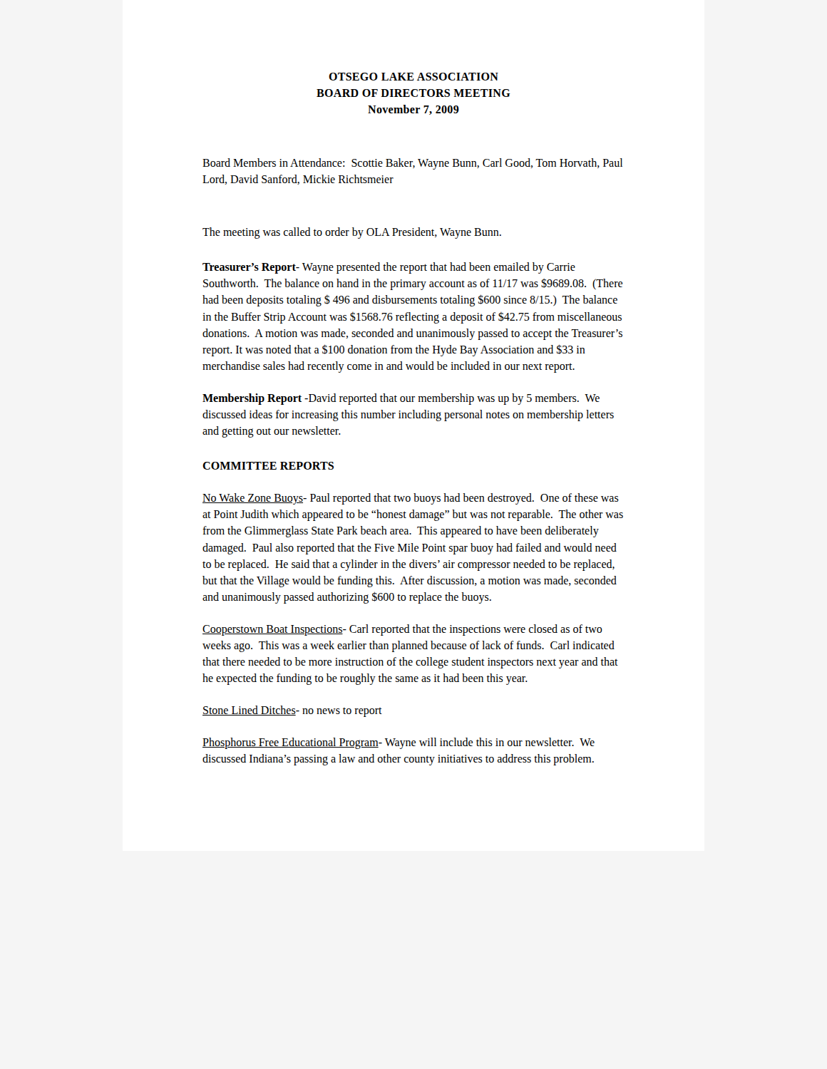OTSEGO LAKE ASSOCIATION BOARD OF DIRECTORS MEETING November 7, 2009
Board Members in Attendance: Scottie Baker, Wayne Bunn, Carl Good, Tom Horvath, Paul Lord, David Sanford, Mickie Richtsmeier
The meeting was called to order by OLA President, Wayne Bunn.
Treasurer’s Report- Wayne presented the report that had been emailed by Carrie Southworth. The balance on hand in the primary account as of 11/17 was $9689.08. (There had been deposits totaling $ 496 and disbursements totaling $600 since 8/15.) The balance in the Buffer Strip Account was $1568.76 reflecting a deposit of $42.75 from miscellaneous donations. A motion was made, seconded and unanimously passed to accept the Treasurer’s report. It was noted that a $100 donation from the Hyde Bay Association and $33 in merchandise sales had recently come in and would be included in our next report.
Membership Report -David reported that our membership was up by 5 members. We discussed ideas for increasing this number including personal notes on membership letters and getting out our newsletter.
Committee Reports
No Wake Zone Buoys- Paul reported that two buoys had been destroyed. One of these was at Point Judith which appeared to be “honest damage” but was not reparable. The other was from the Glimmerglass State Park beach area. This appeared to have been deliberately damaged. Paul also reported that the Five Mile Point spar buoy had failed and would need to be replaced. He said that a cylinder in the divers’ air compressor needed to be replaced, but that the Village would be funding this. After discussion, a motion was made, seconded and unanimously passed authorizing $600 to replace the buoys.
Cooperstown Boat Inspections- Carl reported that the inspections were closed as of two weeks ago. This was a week earlier than planned because of lack of funds. Carl indicated that there needed to be more instruction of the college student inspectors next year and that he expected the funding to be roughly the same as it had been this year.
Stone Lined Ditches- no news to report
Phosphorus Free Educational Program- Wayne will include this in our newsletter. We discussed Indiana’s passing a law and other county initiatives to address this problem.